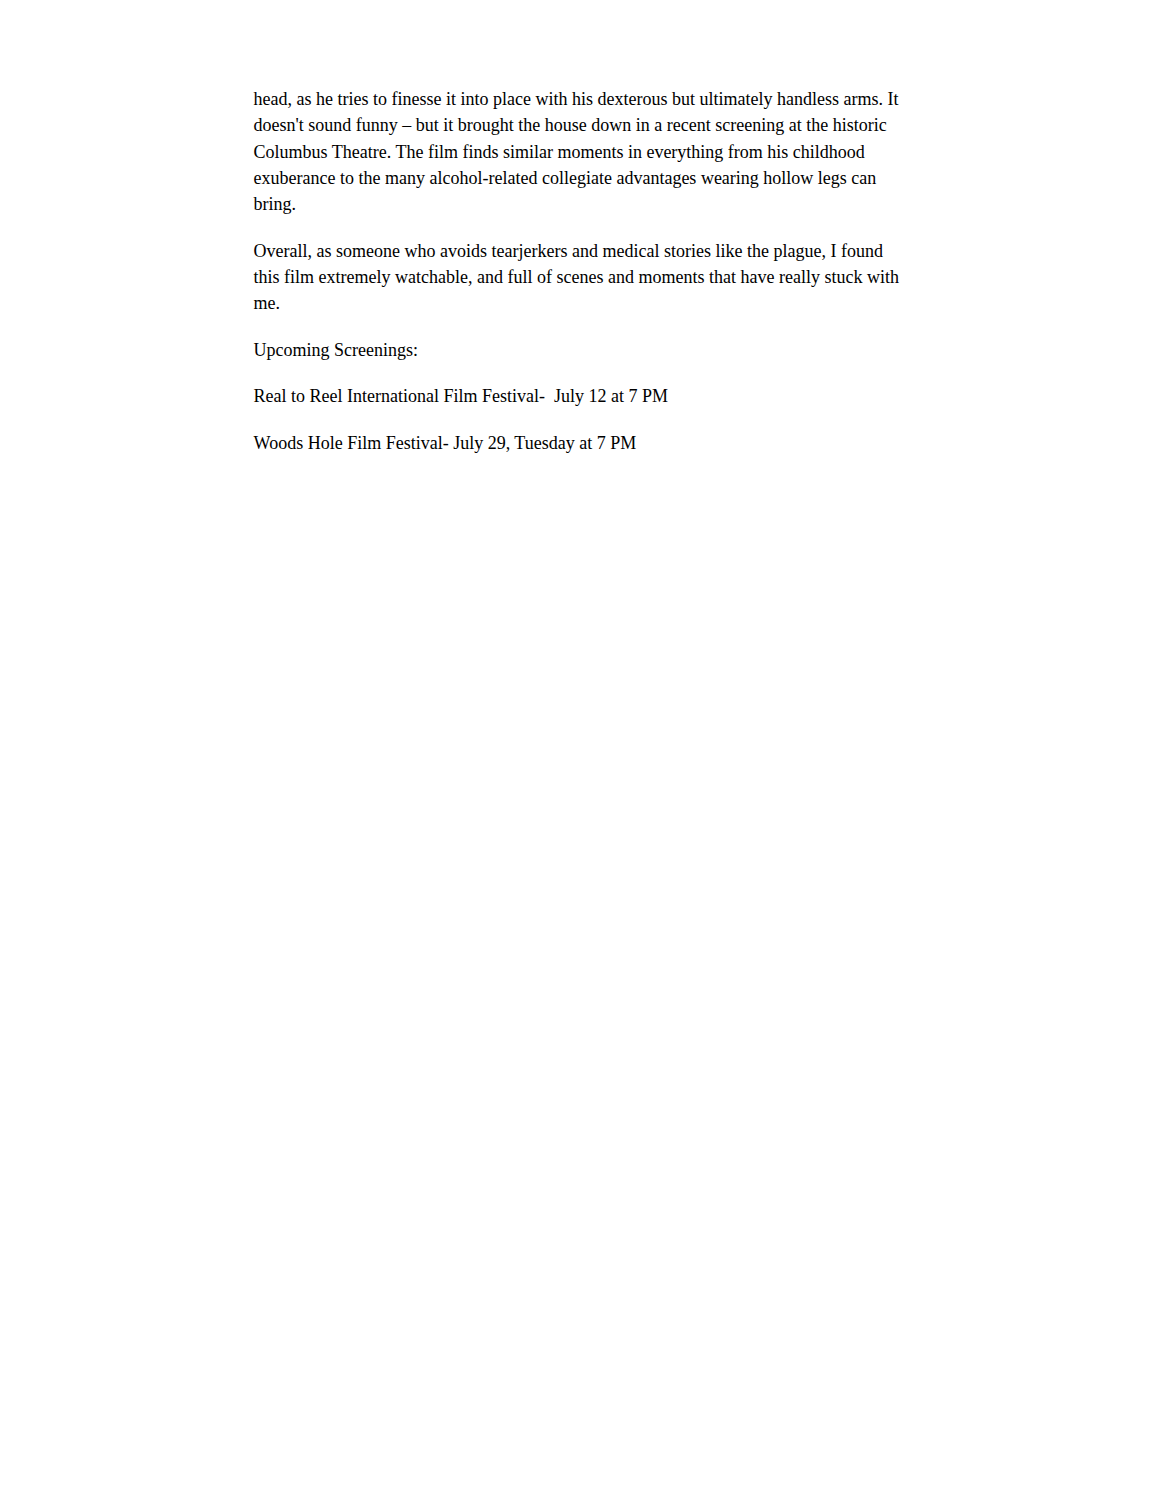head, as he tries to finesse it into place with his dexterous but ultimately handless arms. It doesn't sound funny – but it brought the house down in a recent screening at the historic Columbus Theatre. The film finds similar moments in everything from his childhood exuberance to the many alcohol-related collegiate advantages wearing hollow legs can bring.
Overall, as someone who avoids tearjerkers and medical stories like the plague, I found this film extremely watchable, and full of scenes and moments that have really stuck with me.
Upcoming Screenings:
Real to Reel International Film Festival- July 12 at 7 PM
Woods Hole Film Festival- July 29, Tuesday at 7 PM